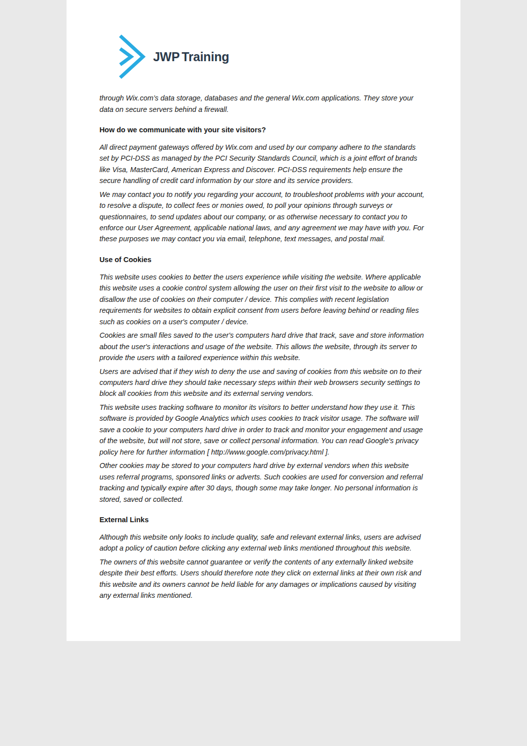JWP Training
through Wix.com’s data storage, databases and the general Wix.com applications. They store your data on secure servers behind a firewall.
How do we communicate with your site visitors?
All direct payment gateways offered by Wix.com and used by our company adhere to the standards set by PCI-DSS as managed by the PCI Security Standards Council, which is a joint effort of brands like Visa, MasterCard, American Express and Discover. PCI-DSS requirements help ensure the secure handling of credit card information by our store and its service providers.
We may contact you to notify you regarding your account, to troubleshoot problems with your account, to resolve a dispute, to collect fees or monies owed, to poll your opinions through surveys or questionnaires, to send updates about our company, or as otherwise necessary to contact you to enforce our User Agreement, applicable national laws, and any agreement we may have with you. For these purposes we may contact you via email, telephone, text messages, and postal mail.
Use of Cookies
This website uses cookies to better the users experience while visiting the website. Where applicable this website uses a cookie control system allowing the user on their first visit to the website to allow or disallow the use of cookies on their computer / device. This complies with recent legislation requirements for websites to obtain explicit consent from users before leaving behind or reading files such as cookies on a user's computer / device.
Cookies are small files saved to the user's computers hard drive that track, save and store information about the user's interactions and usage of the website. This allows the website, through its server to provide the users with a tailored experience within this website.
Users are advised that if they wish to deny the use and saving of cookies from this website on to their computers hard drive they should take necessary steps within their web browsers security settings to block all cookies from this website and its external serving vendors.
This website uses tracking software to monitor its visitors to better understand how they use it. This software is provided by Google Analytics which uses cookies to track visitor usage. The software will save a cookie to your computers hard drive in order to track and monitor your engagement and usage of the website, but will not store, save or collect personal information. You can read Google's privacy policy here for further information [ http://www.google.com/privacy.html ].
Other cookies may be stored to your computers hard drive by external vendors when this website uses referral programs, sponsored links or adverts. Such cookies are used for conversion and referral tracking and typically expire after 30 days, though some may take longer. No personal information is stored, saved or collected.
External Links
Although this website only looks to include quality, safe and relevant external links, users are advised adopt a policy of caution before clicking any external web links mentioned throughout this website.
The owners of this website cannot guarantee or verify the contents of any externally linked website despite their best efforts. Users should therefore note they click on external links at their own risk and this website and its owners cannot be held liable for any damages or implications caused by visiting any external links mentioned.